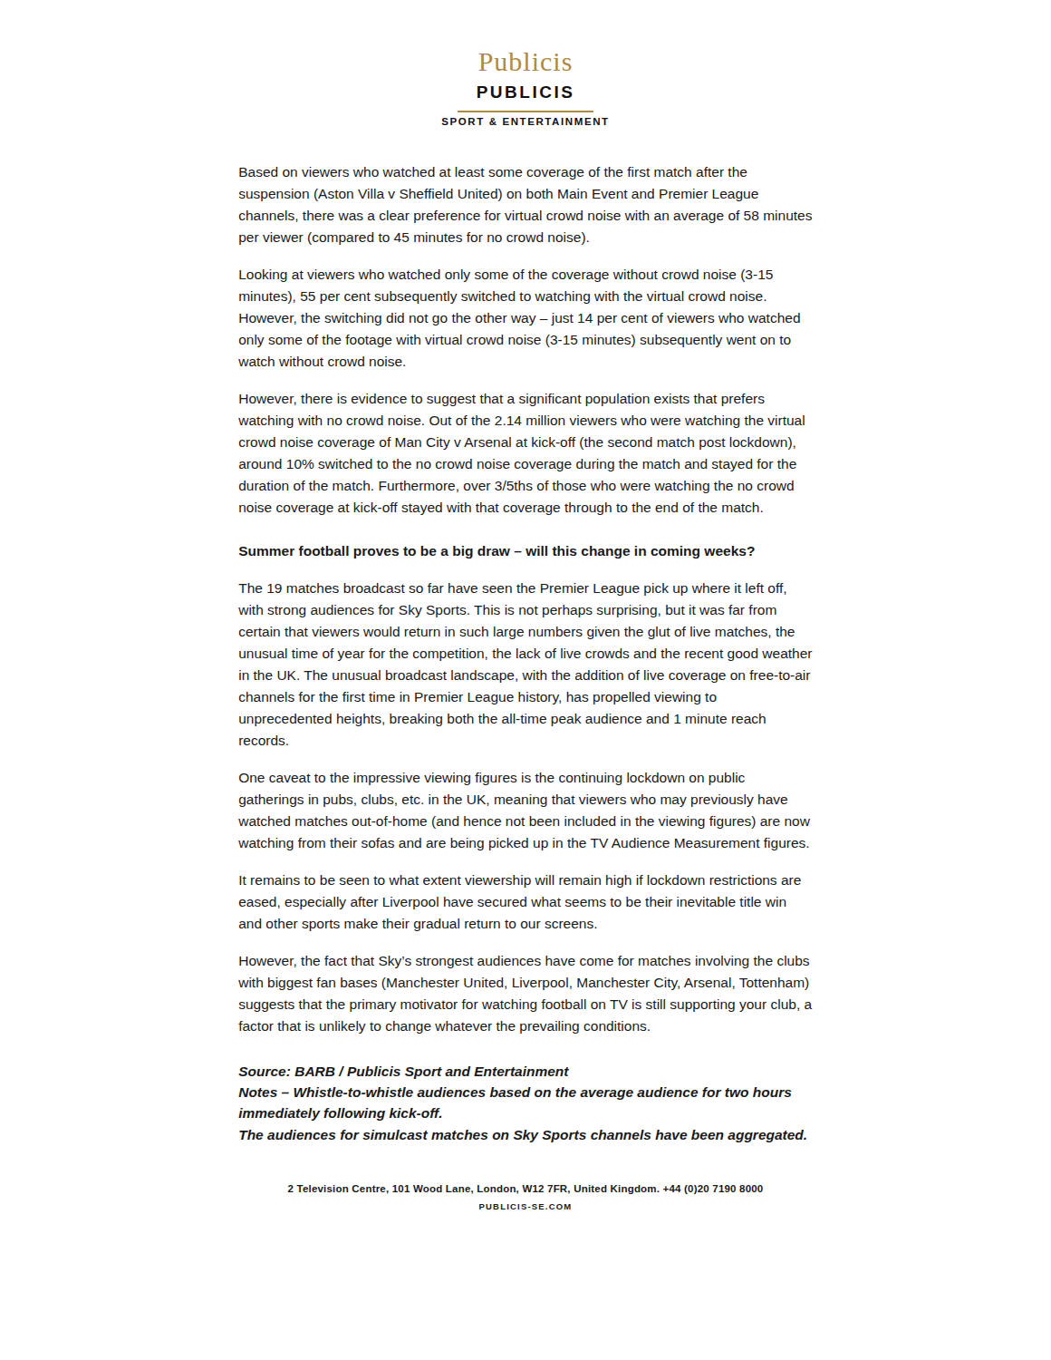Publicis
PUBLICIS
SPORT & ENTERTAINMENT
Based on viewers who watched at least some coverage of the first match after the suspension (Aston Villa v Sheffield United) on both Main Event and Premier League channels, there was a clear preference for virtual crowd noise with an average of 58 minutes per viewer (compared to 45 minutes for no crowd noise).
Looking at viewers who watched only some of the coverage without crowd noise (3-15 minutes), 55 per cent subsequently switched to watching with the virtual crowd noise. However, the switching did not go the other way – just 14 per cent of viewers who watched only some of the footage with virtual crowd noise (3-15 minutes) subsequently went on to watch without crowd noise.
However, there is evidence to suggest that a significant population exists that prefers watching with no crowd noise. Out of the 2.14 million viewers who were watching the virtual crowd noise coverage of Man City v Arsenal at kick-off (the second match post lockdown), around 10% switched to the no crowd noise coverage during the match and stayed for the duration of the match. Furthermore, over 3/5ths of those who were watching the no crowd noise coverage at kick-off stayed with that coverage through to the end of the match.
Summer football proves to be a big draw – will this change in coming weeks?
The 19 matches broadcast so far have seen the Premier League pick up where it left off, with strong audiences for Sky Sports. This is not perhaps surprising, but it was far from certain that viewers would return in such large numbers given the glut of live matches, the unusual time of year for the competition, the lack of live crowds and the recent good weather in the UK. The unusual broadcast landscape, with the addition of live coverage on free-to-air channels for the first time in Premier League history, has propelled viewing to unprecedented heights, breaking both the all-time peak audience and 1 minute reach records.
One caveat to the impressive viewing figures is the continuing lockdown on public gatherings in pubs, clubs, etc. in the UK, meaning that viewers who may previously have watched matches out-of-home (and hence not been included in the viewing figures) are now watching from their sofas and are being picked up in the TV Audience Measurement figures.
It remains to be seen to what extent viewership will remain high if lockdown restrictions are eased, especially after Liverpool have secured what seems to be their inevitable title win and other sports make their gradual return to our screens.
However, the fact that Sky’s strongest audiences have come for matches involving the clubs with biggest fan bases (Manchester United, Liverpool, Manchester City, Arsenal, Tottenham) suggests that the primary motivator for watching football on TV is still supporting your club, a factor that is unlikely to change whatever the prevailing conditions.
Source: BARB / Publicis Sport and Entertainment Notes – Whistle-to-whistle audiences based on the average audience for two hours immediately following kick-off. The audiences for simulcast matches on Sky Sports channels have been aggregated.
2 Television Centre, 101 Wood Lane, London, W12 7FR, United Kingdom. +44 (0)20 7190 8000
PUBLICIS-SE.COM